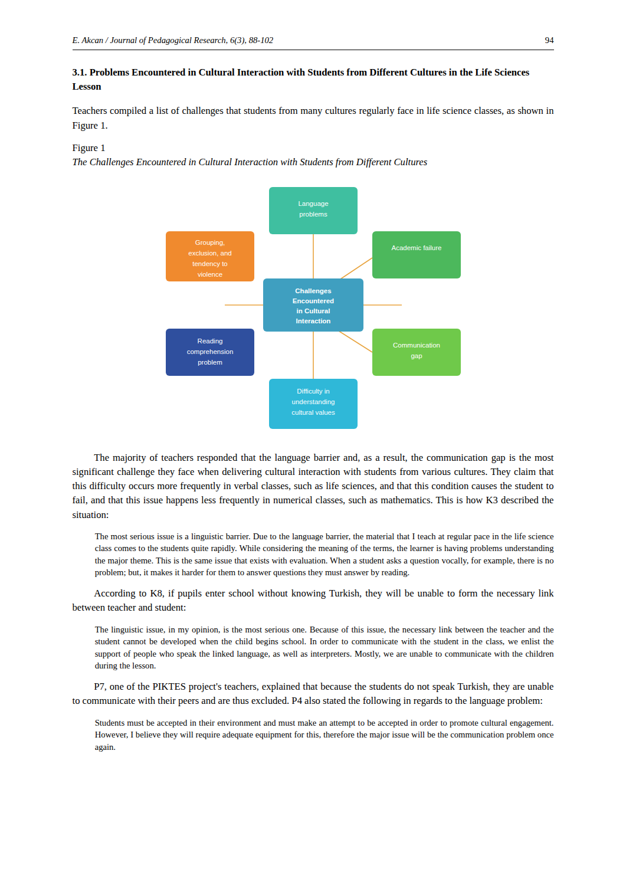E. Akcan / Journal of Pedagogical Research, 6(3), 88-102 94
3.1. Problems Encountered in Cultural Interaction with Students from Different Cultures in the Life Sciences Lesson
Teachers compiled a list of challenges that students from many cultures regularly face in life science classes, as shown in Figure 1.
Figure 1
The Challenges Encountered in Cultural Interaction with Students from Different Cultures
Challenges Encountered in Cultural Interaction Language problems Academic failure Communication gap Difficulty in understanding cultural values Reading comprehension problem Grouping, exclusion, and tendency to violence
The majority of teachers responded that the language barrier and, as a result, the communication gap is the most significant challenge they face when delivering cultural interaction with students from various cultures. They claim that this difficulty occurs more frequently in verbal classes, such as life sciences, and that this condition causes the student to fail, and that this issue happens less frequently in numerical classes, such as mathematics. This is how K3 described the situation:
The most serious issue is a linguistic barrier. Due to the language barrier, the material that I teach at regular pace in the life science class comes to the students quite rapidly. While considering the meaning of the terms, the learner is having problems understanding the major theme. This is the same issue that exists with evaluation. When a student asks a question vocally, for example, there is no problem; but, it makes it harder for them to answer questions they must answer by reading.
According to K8, if pupils enter school without knowing Turkish, they will be unable to form the necessary link between teacher and student:
The linguistic issue, in my opinion, is the most serious one. Because of this issue, the necessary link between the teacher and the student cannot be developed when the child begins school. In order to communicate with the student in the class, we enlist the support of people who speak the linked language, as well as interpreters. Mostly, we are unable to communicate with the children during the lesson.
P7, one of the PIKTES project's teachers, explained that because the students do not speak Turkish, they are unable to communicate with their peers and are thus excluded. P4 also stated the following in regards to the language problem:
Students must be accepted in their environment and must make an attempt to be accepted in order to promote cultural engagement. However, I believe they will require adequate equipment for this, therefore the major issue will be the communication problem once again.